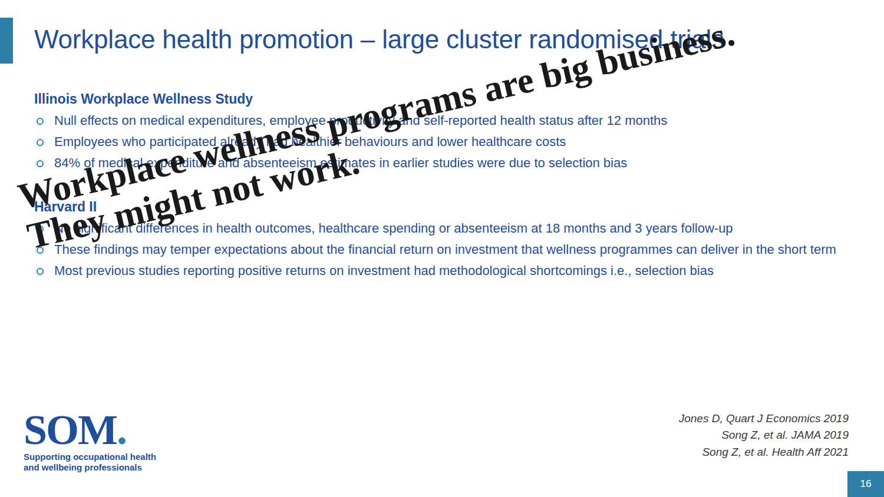Workplace health promotion – large cluster randomised trials
Illinois Workplace Wellness Study
Null effects on medical expenditures, employee productivity and self-reported health status after 12 months
Employees who participated already had healthier behaviours and lower healthcare costs
84% of medical expenditure and absenteeism estimates in earlier studies were due to selection bias
Harvard II
No significant differences in health outcomes, healthcare spending or absenteeism at 18 months and 3 years follow-up
These findings may temper expectations about the financial return on investment that wellness programmes can deliver in the short term
Most previous studies reporting positive returns on investment had methodological shortcomings i.e., selection bias
Workplace wellness programs are big business.
They might not work.
SOM.
Supporting occupational health
and wellbeing professionals
Jones D, Quart J Economics 2019
Song Z, et al. JAMA 2019
Song Z, et al. Health Aff 2021
16